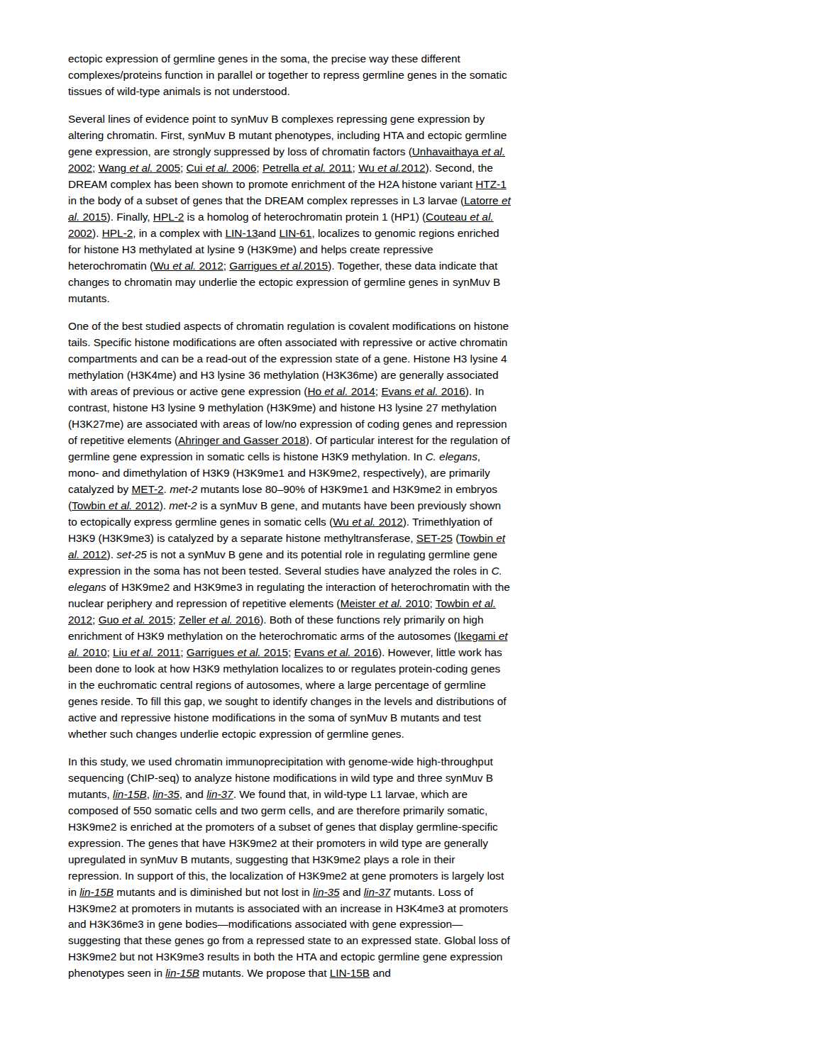ectopic expression of germline genes in the soma, the precise way these different complexes/proteins function in parallel or together to repress germline genes in the somatic tissues of wild-type animals is not understood.
Several lines of evidence point to synMuv B complexes repressing gene expression by altering chromatin. First, synMuv B mutant phenotypes, including HTA and ectopic germline gene expression, are strongly suppressed by loss of chromatin factors (Unhavaithaya et al. 2002; Wang et al. 2005; Cui et al. 2006; Petrella et al. 2011; Wu et al. 2012). Second, the DREAM complex has been shown to promote enrichment of the H2A histone variant HTZ-1 in the body of a subset of genes that the DREAM complex represses in L3 larvae (Latorre et al. 2015). Finally, HPL-2 is a homolog of heterochromatin protein 1 (HP1) (Couteau et al. 2002). HPL-2, in a complex with LIN-13and LIN-61, localizes to genomic regions enriched for histone H3 methylated at lysine 9 (H3K9me) and helps create repressive heterochromatin (Wu et al. 2012; Garrigues et al. 2015). Together, these data indicate that changes to chromatin may underlie the ectopic expression of germline genes in synMuv B mutants.
One of the best studied aspects of chromatin regulation is covalent modifications on histone tails. Specific histone modifications are often associated with repressive or active chromatin compartments and can be a read-out of the expression state of a gene. Histone H3 lysine 4 methylation (H3K4me) and H3 lysine 36 methylation (H3K36me) are generally associated with areas of previous or active gene expression (Ho et al. 2014; Evans et al. 2016). In contrast, histone H3 lysine 9 methylation (H3K9me) and histone H3 lysine 27 methylation (H3K27me) are associated with areas of low/no expression of coding genes and repression of repetitive elements (Ahringer and Gasser 2018). Of particular interest for the regulation of germline gene expression in somatic cells is histone H3K9 methylation. In C. elegans, mono- and dimethylation of H3K9 (H3K9me1 and H3K9me2, respectively), are primarily catalyzed by MET-2. met-2 mutants lose 80–90% of H3K9me1 and H3K9me2 in embryos (Towbin et al. 2012). met-2 is a synMuv B gene, and mutants have been previously shown to ectopically express germline genes in somatic cells (Wu et al. 2012). Trimethlyation of H3K9 (H3K9me3) is catalyzed by a separate histone methyltransferase, SET-25 (Towbin et al. 2012). set-25 is not a synMuv B gene and its potential role in regulating germline gene expression in the soma has not been tested. Several studies have analyzed the roles in C. elegans of H3K9me2 and H3K9me3 in regulating the interaction of heterochromatin with the nuclear periphery and repression of repetitive elements (Meister et al. 2010; Towbin et al. 2012; Guo et al. 2015; Zeller et al. 2016). Both of these functions rely primarily on high enrichment of H3K9 methylation on the heterochromatic arms of the autosomes (Ikegami et al. 2010; Liu et al. 2011; Garrigues et al. 2015; Evans et al. 2016). However, little work has been done to look at how H3K9 methylation localizes to or regulates protein-coding genes in the euchromatic central regions of autosomes, where a large percentage of germline genes reside. To fill this gap, we sought to identify changes in the levels and distributions of active and repressive histone modifications in the soma of synMuv B mutants and test whether such changes underlie ectopic expression of germline genes.
In this study, we used chromatin immunoprecipitation with genome-wide high-throughput sequencing (ChIP-seq) to analyze histone modifications in wild type and three synMuv B mutants, lin-15B, lin-35, and lin-37. We found that, in wild-type L1 larvae, which are composed of 550 somatic cells and two germ cells, and are therefore primarily somatic, H3K9me2 is enriched at the promoters of a subset of genes that display germline-specific expression. The genes that have H3K9me2 at their promoters in wild type are generally upregulated in synMuv B mutants, suggesting that H3K9me2 plays a role in their repression. In support of this, the localization of H3K9me2 at gene promoters is largely lost in lin-15B mutants and is diminished but not lost in lin-35 and lin-37 mutants. Loss of H3K9me2 at promoters in mutants is associated with an increase in H3K4me3 at promoters and H3K36me3 in gene bodies—modifications associated with gene expression—suggesting that these genes go from a repressed state to an expressed state. Global loss of H3K9me2 but not H3K9me3 results in both the HTA and ectopic germline gene expression phenotypes seen in lin-15B mutants. We propose that LIN-15B and